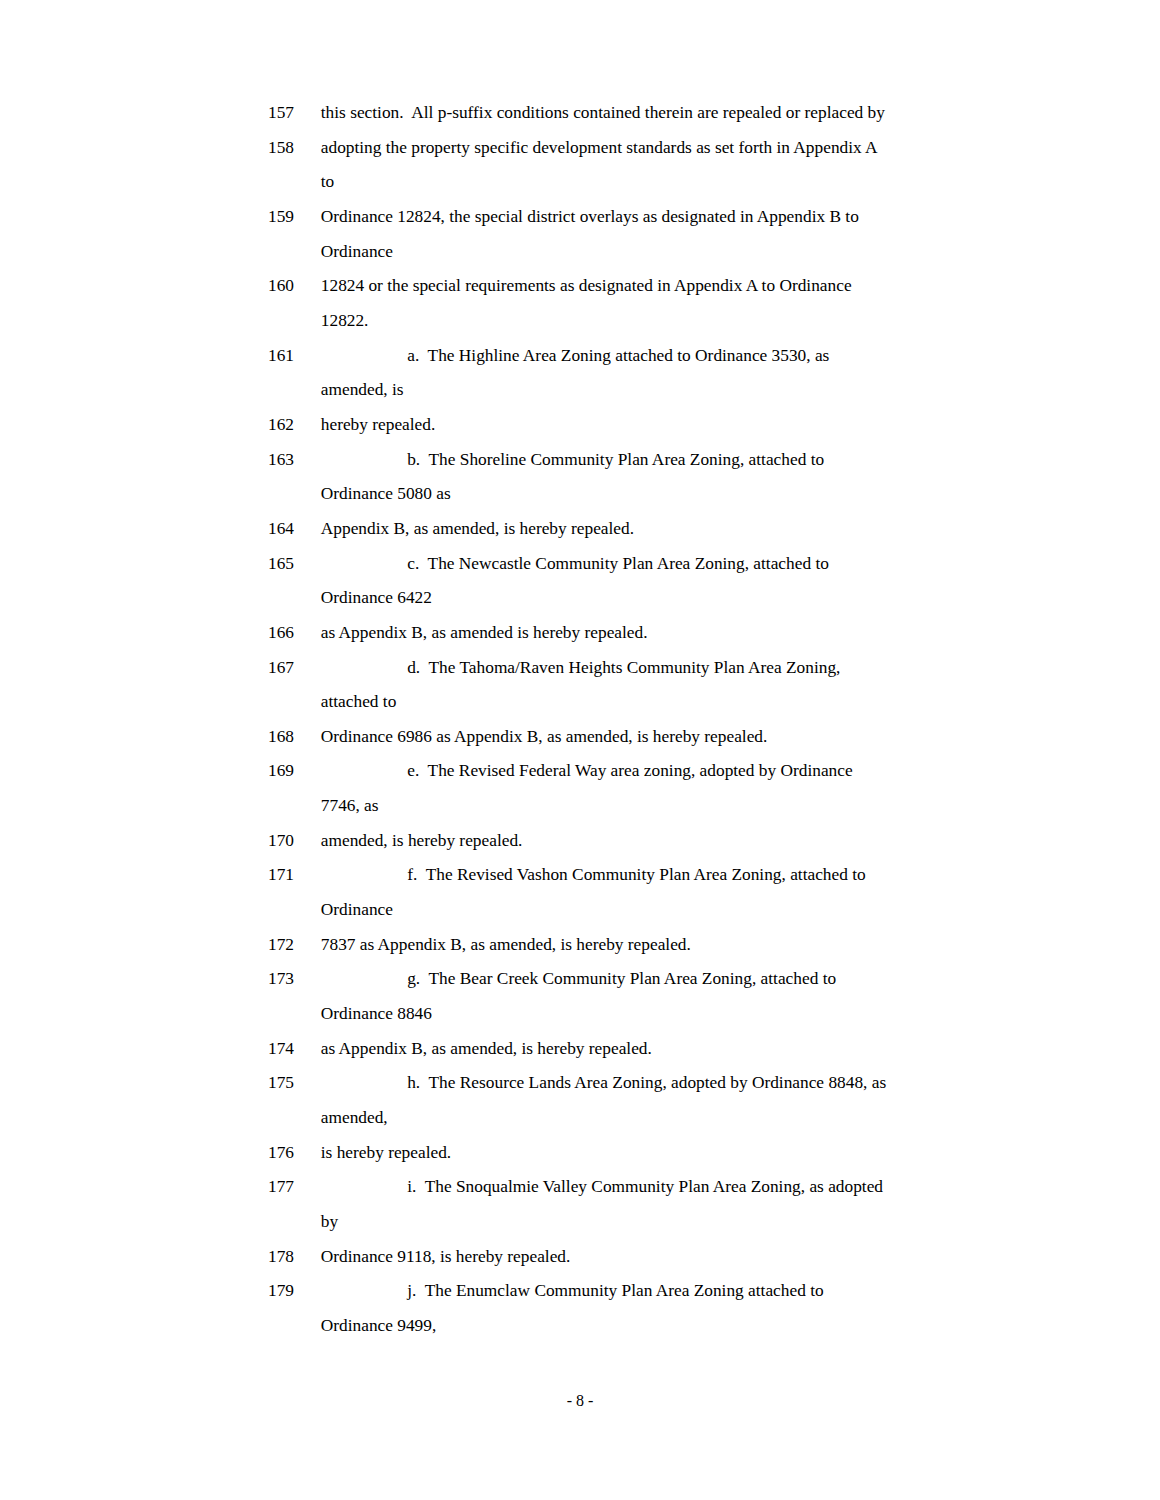| 157 | this section. All p-suffix conditions contained therein are repealed or replaced by |
| 158 | adopting the property specific development standards as set forth in Appendix A to |
| 159 | Ordinance 12824, the special district overlays as designated in Appendix B to Ordinance |
| 160 | 12824 or the special requirements as designated in Appendix A to Ordinance 12822. |
| 161 | a. The Highline Area Zoning attached to Ordinance 3530, as amended, is |
| 162 | hereby repealed. |
| 163 | b. The Shoreline Community Plan Area Zoning, attached to Ordinance 5080 as |
| 164 | Appendix B, as amended, is hereby repealed. |
| 165 | c. The Newcastle Community Plan Area Zoning, attached to Ordinance 6422 |
| 166 | as Appendix B, as amended is hereby repealed. |
| 167 | d. The Tahoma/Raven Heights Community Plan Area Zoning, attached to |
| 168 | Ordinance 6986 as Appendix B, as amended, is hereby repealed. |
| 169 | e. The Revised Federal Way area zoning, adopted by Ordinance 7746, as |
| 170 | amended, is hereby repealed. |
| 171 | f. The Revised Vashon Community Plan Area Zoning, attached to Ordinance |
| 172 | 7837 as Appendix B, as amended, is hereby repealed. |
| 173 | g. The Bear Creek Community Plan Area Zoning, attached to Ordinance 8846 |
| 174 | as Appendix B, as amended, is hereby repealed. |
| 175 | h. The Resource Lands Area Zoning, adopted by Ordinance 8848, as amended, |
| 176 | is hereby repealed. |
| 177 | i. The Snoqualmie Valley Community Plan Area Zoning, as adopted by |
| 178 | Ordinance 9118, is hereby repealed. |
| 179 | j. The Enumclaw Community Plan Area Zoning attached to Ordinance 9499, |
- 8 -